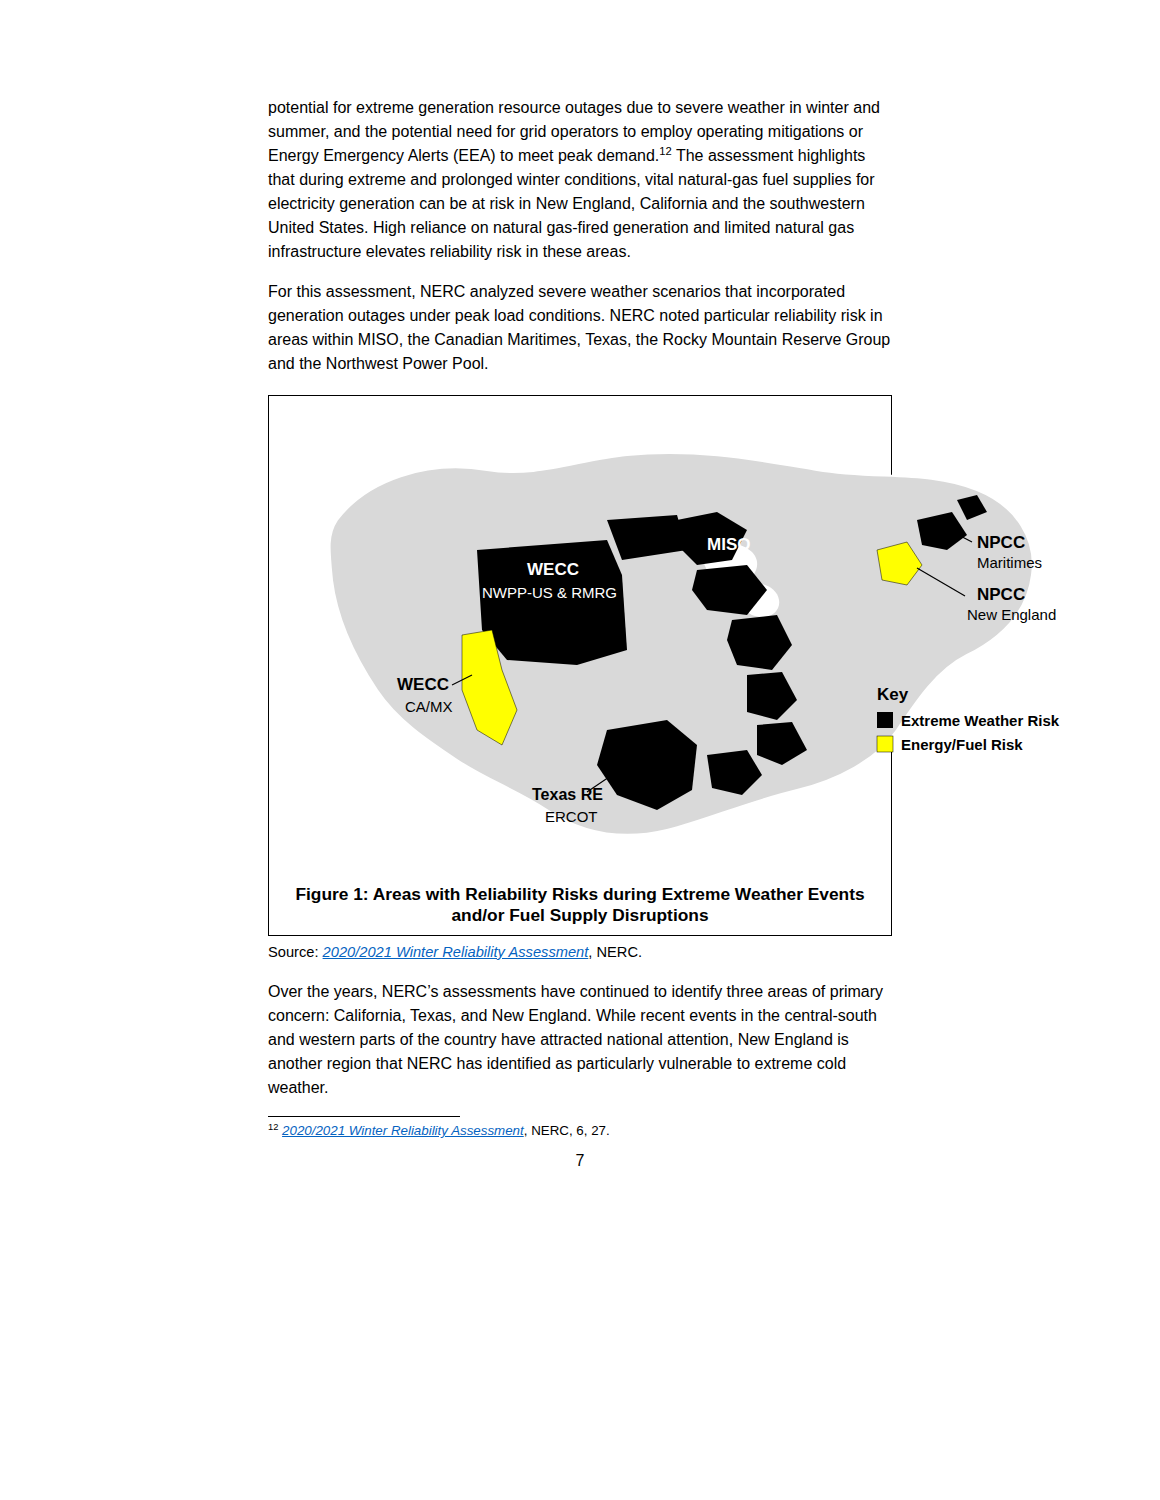potential for extreme generation resource outages due to severe weather in winter and summer, and the potential need for grid operators to employ operating mitigations or Energy Emergency Alerts (EEA) to meet peak demand.12 The assessment highlights that during extreme and prolonged winter conditions, vital natural-gas fuel supplies for electricity generation can be at risk in New England, California and the southwestern United States. High reliance on natural gas-fired generation and limited natural gas infrastructure elevates reliability risk in these areas.
For this assessment, NERC analyzed severe weather scenarios that incorporated generation outages under peak load conditions. NERC noted particular reliability risk in areas within MISO, the Canadian Maritimes, Texas, the Rocky Mountain Reserve Group and the Northwest Power Pool.
WECC NWPP-US & RMRG MISO WECC CA/MX Texas RE ERCOT NPCC Maritimes NPCC New England Key Extreme Weather Risk Energy/Fuel Risk
Figure 1: Areas with Reliability Risks during Extreme Weather Events and/or Fuel Supply Disruptions
Source: 2020/2021 Winter Reliability Assessment, NERC.
Over the years, NERC’s assessments have continued to identify three areas of primary concern: California, Texas, and New England. While recent events in the central-south and western parts of the country have attracted national attention, New England is another region that NERC has identified as particularly vulnerable to extreme cold weather.
12 2020/2021 Winter Reliability Assessment, NERC, 6, 27.
7